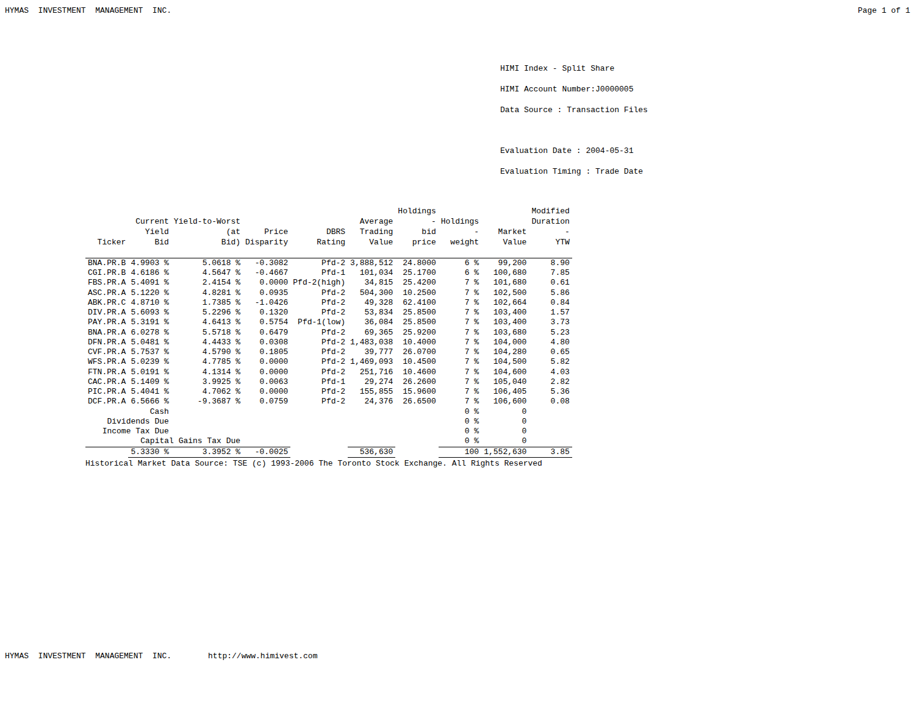HYMAS INVESTMENT MANAGEMENT INC.
Page 1 of 1
HIMI Index - Split Share
HIMI Account Number:J0000005
Data Source : Transaction Files
Evaluation Date : 2004-05-31
Evaluation Timing : Trade Date
| Ticker | Current Yield Bid | Yield-to-Worst (at Bid) | Price Disparity | DBRS Rating | Average Trading Value | Holdings - bid price | Holdings - weight | Market Value | Modified Duration - YTW |
| BNA.PR.B | 4.9903 % | 5.0618 % | -0.3082 | Pfd-2 | 3,888,512 | 24.8000 | 6 % | 99,200 | 8.90 |
| CGI.PR.B | 4.6186 % | 4.5647 % | -0.4667 | Pfd-1 | 101,034 | 25.1700 | 6 % | 100,680 | 7.85 |
| FBS.PR.A | 5.4091 % | 2.4154 % | 0.0000 | Pfd-2(high) | 34,815 | 25.4200 | 7 % | 101,680 | 0.61 |
| ASC.PR.A | 5.1220 % | 4.8281 % | 0.0935 | Pfd-2 | 504,300 | 10.2500 | 7 % | 102,500 | 5.86 |
| ABK.PR.C | 4.8710 % | 1.7385 % | -1.0426 | Pfd-2 | 49,328 | 62.4100 | 7 % | 102,664 | 0.84 |
| DIV.PR.A | 5.6093 % | 5.2296 % | 0.1320 | Pfd-2 | 53,834 | 25.8500 | 7 % | 103,400 | 1.57 |
| PAY.PR.A | 5.3191 % | 4.6413 % | 0.5754 | Pfd-1(low) | 36,084 | 25.8500 | 7 % | 103,400 | 3.73 |
| BNA.PR.A | 6.0278 % | 5.5718 % | 0.6479 | Pfd-2 | 69,365 | 25.9200 | 7 % | 103,680 | 5.23 |
| DFN.PR.A | 5.0481 % | 4.4433 % | 0.0308 | Pfd-2 | 1,483,038 | 10.4000 | 7 % | 104,000 | 4.80 |
| CVF.PR.A | 5.7537 % | 4.5790 % | 0.1805 | Pfd-2 | 39,777 | 26.0700 | 7 % | 104,280 | 0.65 |
| WFS.PR.A | 5.0239 % | 4.7785 % | 0.0000 | Pfd-2 | 1,469,093 | 10.4500 | 7 % | 104,500 | 5.82 |
| FTN.PR.A | 5.0191 % | 4.1314 % | 0.0000 | Pfd-2 | 251,716 | 10.4600 | 7 % | 104,600 | 4.03 |
| CAC.PR.A | 5.1409 % | 3.9925 % | 0.0063 | Pfd-1 | 29,274 | 26.2600 | 7 % | 105,040 | 2.82 |
| PIC.PR.A | 5.4041 % | 4.7062 % | 0.0000 | Pfd-2 | 155,855 | 15.9600 | 7 % | 106,405 | 5.36 |
| DCF.PR.A | 6.5666 % | -9.3687 % | 0.0759 | Pfd-2 | 24,376 | 26.6500 | 7 % | 106,600 | 0.08 |
| Cash | | | | | | 0 % | 0 | |
| Dividends Due | | | | | | 0 % | 0 | |
| Income Tax Due | | | | | | 0 % | 0 | |
| Capital Gains Tax Due | | | | | 0 % | 0 | |
| | 5.3330 % | 3.3952 % | -0.0025 | | 536,630 | | 100 | 1,552,630 | 3.85 |
Historical Market Data Source: TSE (c) 1993-2006 The Toronto Stock Exchange. All Rights Reserved
HYMAS INVESTMENT MANAGEMENT INC.http://www.himivest.com